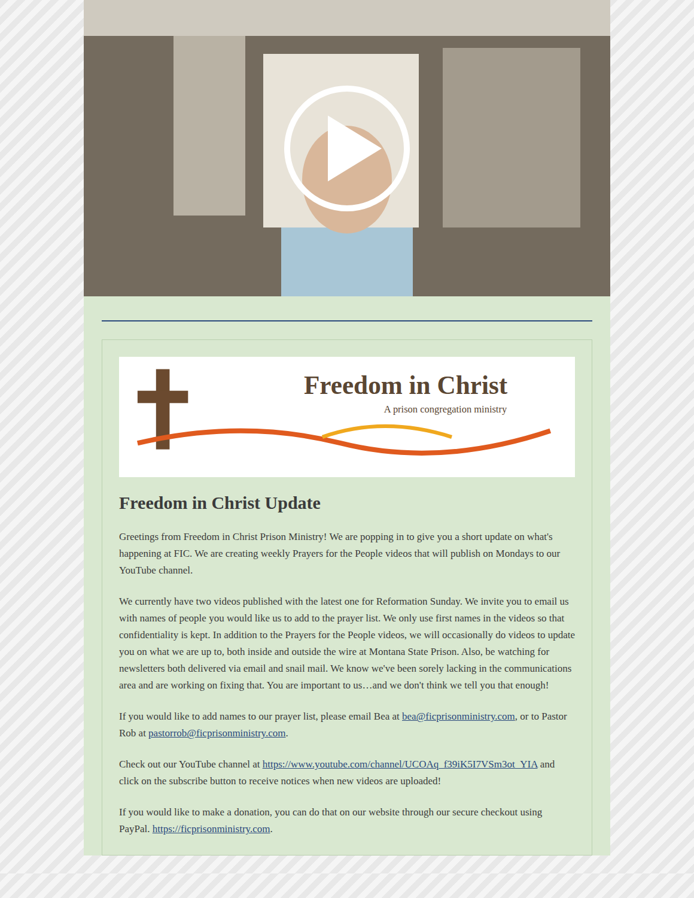Freedom in Christ Update
Greetings from Freedom in Christ Prison Ministry! We are popping in to give you a short update on what's happening at FIC. We are creating weekly Prayers for the People videos that will publish on Mondays to our YouTube channel.
We currently have two videos published with the latest one for Reformation Sunday. We invite you to email us with names of people you would like us to add to the prayer list. We only use first names in the videos so that confidentiality is kept. In addition to the Prayers for the People videos, we will occasionally do videos to update you on what we are up to, both inside and outside the wire at Montana State Prison. Also, be watching for newsletters both delivered via email and snail mail. We know we've been sorely lacking in the communications area and are working on fixing that. You are important to us…and we don't think we tell you that enough!
If you would like to add names to our prayer list, please email Bea at bea@ficprisonministry.com, or to Pastor Rob at pastorrob@ficprisonministry.com.
Check out our YouTube channel at https://www.youtube.com/channel/UCOAq_f39iK5I7VSm3ot_YIA and click on the subscribe button to receive notices when new videos are uploaded!
If you would like to make a donation, you can do that on our website through our secure checkout using PayPal. https://ficprisonministry.com.